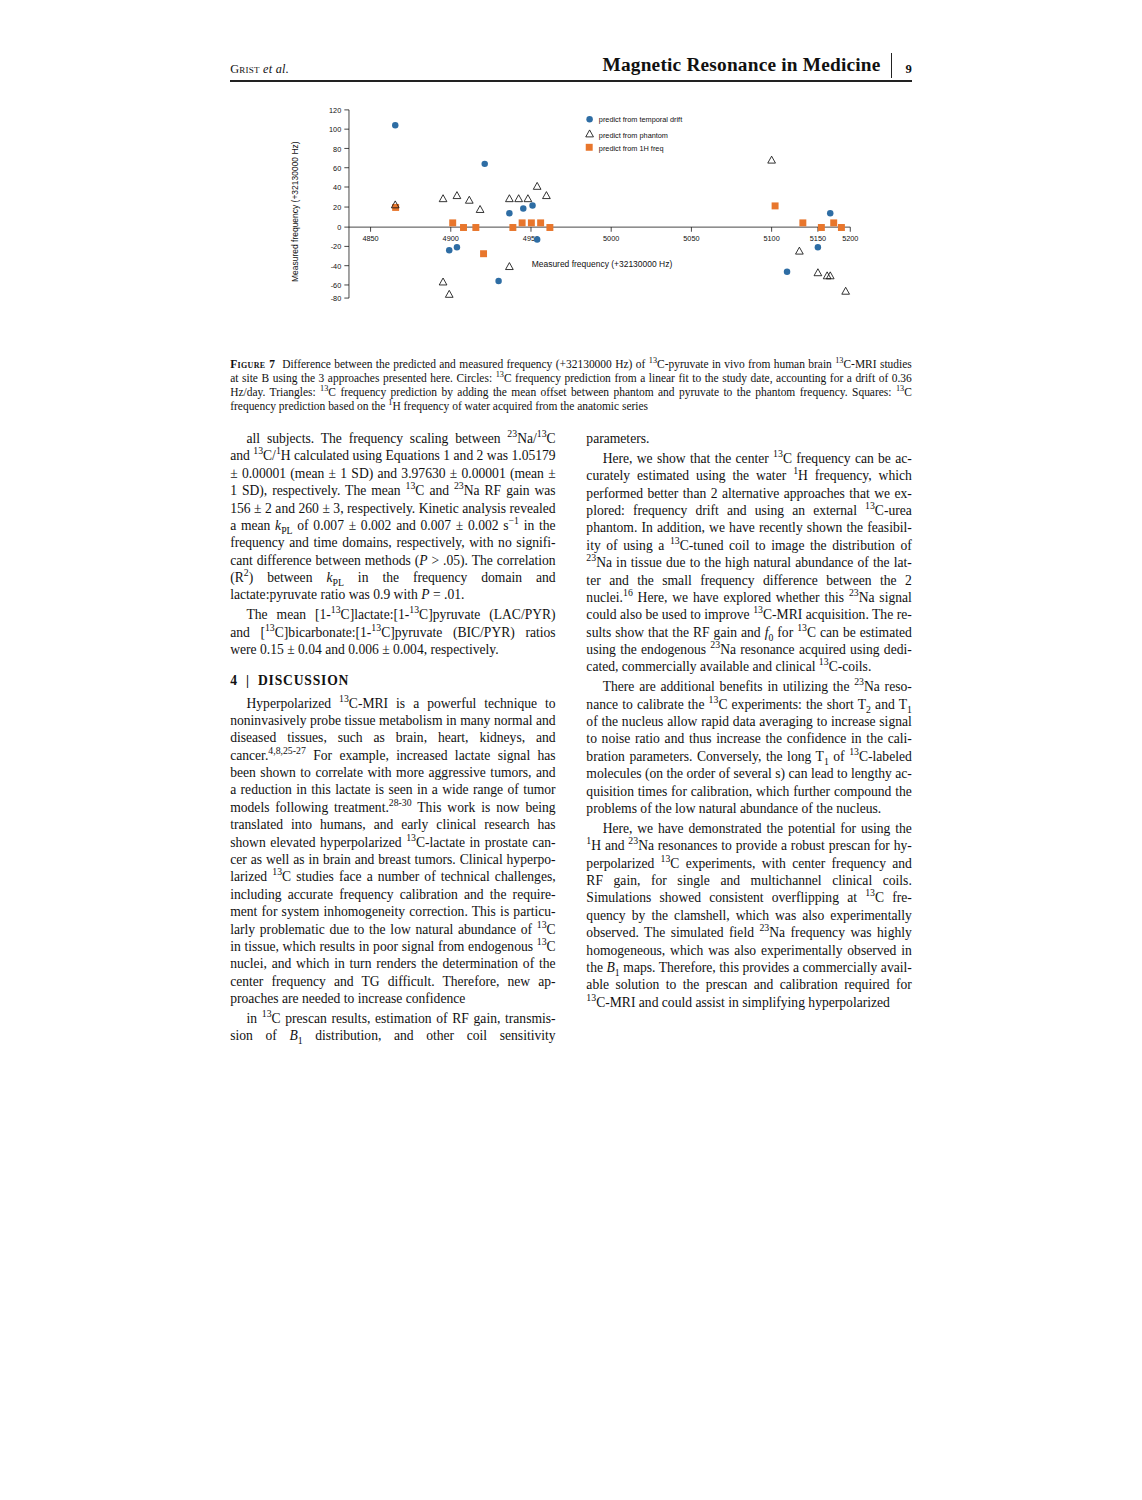Grist et al.
Magnetic Resonance in Medicine
9
120 100 80 60 40 20 0 -20 -40 -60 -80 4850 4900 4950 5000 5050 5100 5150 5200 Measured frequency (+32130000 Hz) Measured frequency (+32130000 Hz) predict from temporal drift predict from phantom predict from 1H freq
Figure 7 Difference between the predicted and measured frequency (+32130000 Hz) of 13C-pyruvate in vivo from human brain 13C-MRI studies at site B using the 3 approaches presented here. Circles: 13C frequency prediction from a linear fit to the study date, accounting for a drift of 0.36 Hz/day. Triangles: 13C frequency prediction by adding the mean offset between phantom and pyruvate to the phantom frequency. Squares: 13C frequency prediction based on the 1H frequency of water acquired from the anatomic series
all subjects. The frequency scaling between 23Na/13C and 13C/1H calculated using Equations 1 and 2 was 1.05179 ± 0.00001 (mean ± 1 SD) and 3.97630 ± 0.00001 (mean ± 1 SD), respectively. The mean 13C and 23Na RF gain was 156 ± 2 and 260 ± 3, respectively. Kinetic analysis revealed a mean kPL of 0.007 ± 0.002 and 0.007 ± 0.002 s−1 in the frequency and time domains, respectively, with no significant difference between methods (P > .05). The correlation (R2) between kPL in the frequency domain and lactate:pyruvate ratio was 0.9 with P = .01.
The mean [1-13C]lactate:[1-13C]pyruvate (LAC/PYR) and [13C]bicarbonate:[1-13C]pyruvate (BIC/PYR) ratios were 0.15 ± 0.04 and 0.006 ± 0.004, respectively.
4|DISCUSSION
Hyperpolarized 13C-MRI is a powerful technique to noninvasively probe tissue metabolism in many normal and diseased tissues, such as brain, heart, kidneys, and cancer.4,8,25-27 For example, increased lactate signal has been shown to correlate with more aggressive tumors, and a reduction in this lactate is seen in a wide range of tumor models following treatment.28-30 This work is now being translated into humans, and early clinical research has shown elevated hyperpolarized 13C-lactate in prostate cancer as well as in brain and breast tumors. Clinical hyperpolarized 13C studies face a number of technical challenges, including accurate frequency calibration and the requirement for system inhomogeneity correction. This is particularly problematic due to the low natural abundance of 13C in tissue, which results in poor signal from endogenous 13C nuclei, and which in turn renders the determination of the center frequency and TG difficult. Therefore, new approaches are needed to increase confidence
in 13C prescan results, estimation of RF gain, transmission of B1 distribution, and other coil sensitivity parameters.
Here, we show that the center 13C frequency can be accurately estimated using the water 1H frequency, which performed better than 2 alternative approaches that we explored: frequency drift and using an external 13C-urea phantom. In addition, we have recently shown the feasibility of using a 13C-tuned coil to image the distribution of 23Na in tissue due to the high natural abundance of the latter and the small frequency difference between the 2 nuclei.16 Here, we have explored whether this 23Na signal could also be used to improve 13C-MRI acquisition. The results show that the RF gain and f0 for 13C can be estimated using the endogenous 23Na resonance acquired using dedicated, commercially available and clinical 13C-coils.
There are additional benefits in utilizing the 23Na resonance to calibrate the 13C experiments: the short T2 and T1 of the nucleus allow rapid data averaging to increase signal to noise ratio and thus increase the confidence in the calibration parameters. Conversely, the long T1 of 13C-labeled molecules (on the order of several s) can lead to lengthy acquisition times for calibration, which further compound the problems of the low natural abundance of the nucleus.
Here, we have demonstrated the potential for using the 1H and 23Na resonances to provide a robust prescan for hyperpolarized 13C experiments, with center frequency and RF gain, for single and multichannel clinical coils. Simulations showed consistent overflipping at 13C frequency by the clamshell, which was also experimentally observed. The simulated field 23Na frequency was highly homogeneous, which was also experimentally observed in the B1 maps. Therefore, this provides a commercially available solution to the prescan and calibration required for 13C-MRI and could assist in simplifying hyperpolarized